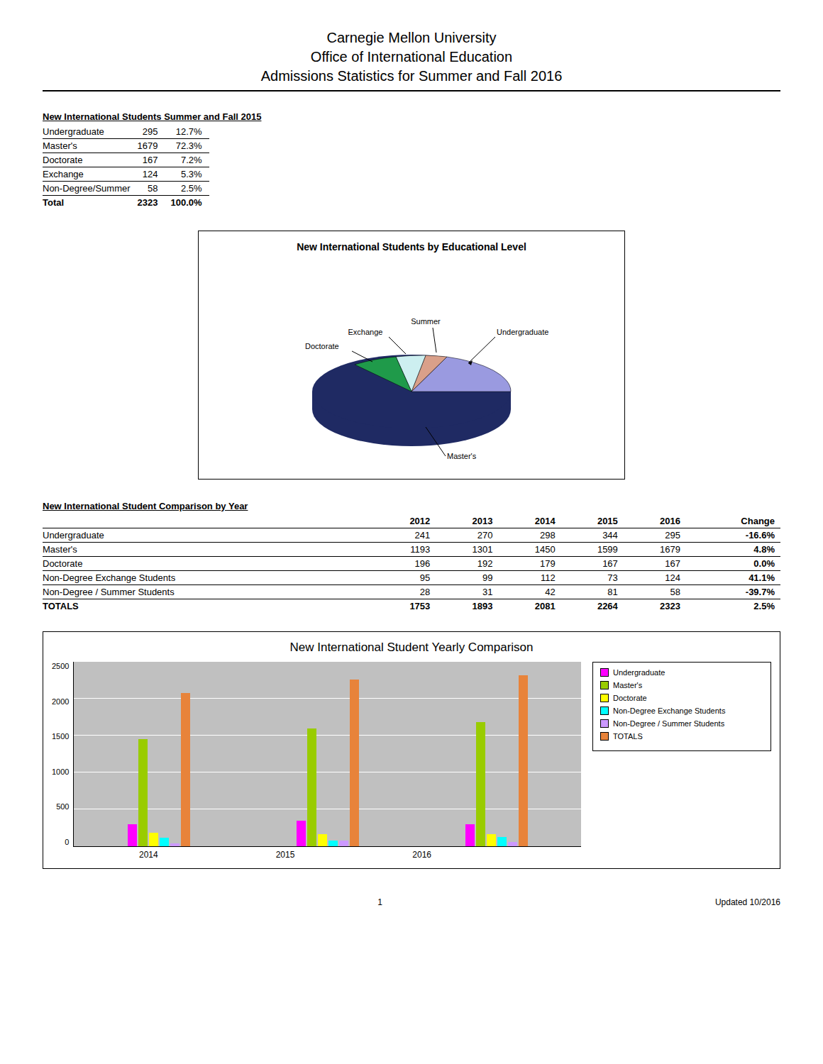Carnegie Mellon University
Office of International Education
Admissions Statistics for Summer and Fall 2016
New International Students Summer and Fall 2015
| Undergraduate | 295 | 12.7% |
| Master's | 1679 | 72.3% |
| Doctorate | 167 | 7.2% |
| Exchange | 124 | 5.3% |
| Non-Degree/Summer | 58 | 2.5% |
| Total | 2323 | 100.0% |
New International Students by Educational Level
Undergraduate Summer Exchange Doctorate Master's
New International Student Comparison by Year
| | 2012 | 2013 | 2014 | 2015 | 2016 | Change |
| --- | --- | --- | --- | --- | --- | --- |
| Undergraduate | 241 | 270 | 298 | 344 | 295 | -16.6% |
| Master's | 1193 | 1301 | 1450 | 1599 | 1679 | 4.8% |
| Doctorate | 196 | 192 | 179 | 167 | 167 | 0.0% |
| Non-Degree Exchange Students | 95 | 99 | 112 | 73 | 124 | 41.1% |
| Non-Degree / Summer Students | 28 | 31 | 42 | 81 | 58 | -39.7% |
| TOTALS | 1753 | 1893 | 2081 | 2264 | 2323 | 2.5% |
New International Student Yearly Comparison
2500
2000
1500
1000
500
0
Undergraduate
Master's
Doctorate
Non-Degree Exchange Students
Non-Degree / Summer Students
TOTALS
2014
2015
2016
1
Updated 10/2016